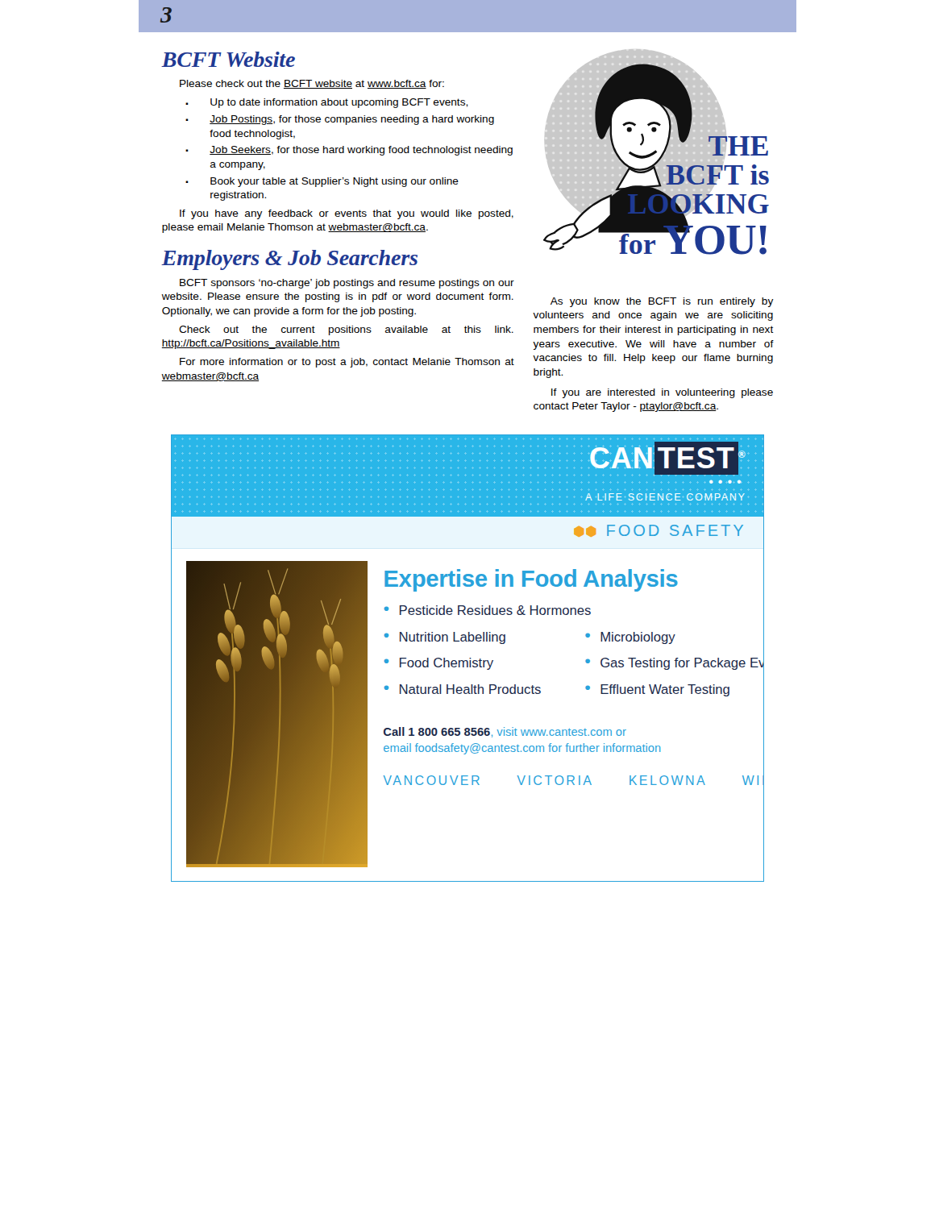3
BCFT Website
Please check out the BCFT website at www.bcft.ca for:
Up to date information about upcoming BCFT events,
Job Postings, for those companies needing a hard working food technologist,
Job Seekers, for those hard working food technologist needing a company,
Book your table at Supplier’s Night using our online registration.
If you have any feedback or events that you would like posted, please email Melanie Thomson at webmaster@bcft.ca.
Employers & Job Searchers
BCFT sponsors ‘no-charge’ job postings and resume postings on our website. Please ensure the posting is in pdf or word document form. Optionally, we can provide a form for the job posting.
Check out the current positions available at this link. http://bcft.ca/Positions_available.htm
For more information or to post a job, contact Melanie Thomson at webmaster@bcft.ca
THE BCFT is LOOKING for YOU!
As you know the BCFT is run entirely by volunteers and once again we are soliciting members for their interest in participating in next years executive. We will have a number of vacancies to fill. Help keep our flame burning bright.
If you are interested in volunteering please contact Peter Taylor - ptaylor@bcft.ca.
CANTEST®
••••
A LIFE SCIENCE COMPANY
⬢⬢FOOD SAFETY
Expertise in Food Analysis
Pesticide Residues & Hormones
Nutrition Labelling
Food Chemistry
Natural Health Products
Microbiology
Gas Testing for Package Evaluation
Effluent Water Testing
Call 1 800 665 8566, visit www.cantest.com or
email foodsafety@cantest.com for further information
VANCOUVER VICTORIA KELOWNA WINNIPEG